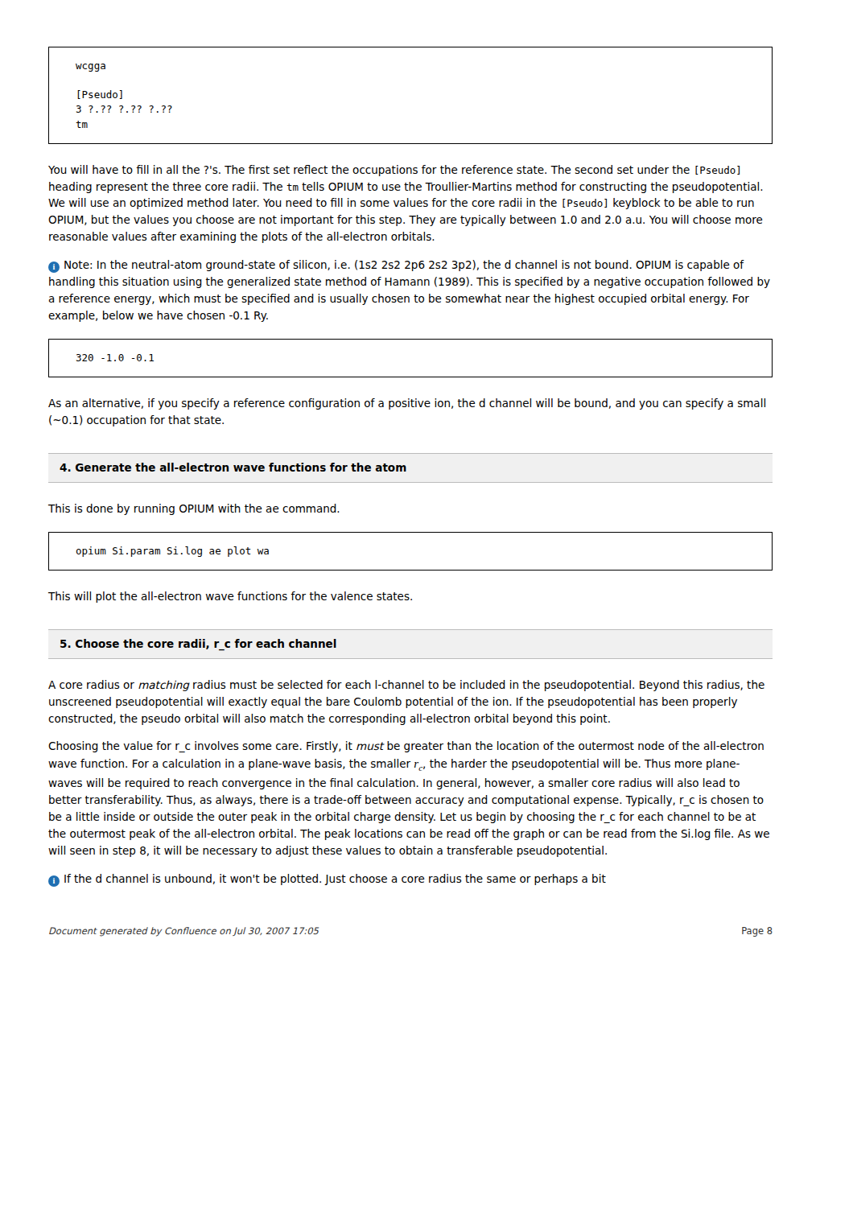wcgga

  [Pseudo]
  3 ?.?? ?.?? ?.??
  tm
You will have to fill in all the ?'s. The first set reflect the occupations for the reference state. The second set under the [Pseudo] heading represent the three core radii. The tm tells OPIUM to use the Troullier-Martins method for constructing the pseudopotential. We will use an optimized method later. You need to fill in some values for the core radii in the [Pseudo] keyblock to be able to run OPIUM, but the values you choose are not important for this step. They are typically between 1.0 and 2.0 a.u. You will choose more reasonable values after examining the plots of the all-electron orbitals.
i Note: In the neutral-atom ground-state of silicon, i.e. (1s2 2s2 2p6 2s2 3p2), the d channel is not bound. OPIUM is capable of handling this situation using the generalized state method of Hamann (1989). This is specified by a negative occupation followed by a reference energy, which must be specified and is usually chosen to be somewhat near the highest occupied orbital energy. For example, below we have chosen -0.1 Ry.
  320 -1.0 -0.1
As an alternative, if you specify a reference configuration of a positive ion, the d channel will be bound, and you can specify a small (~0.1) occupation for that state.
4. Generate the all-electron wave functions for the atom
This is done by running OPIUM with the ae command.
  opium Si.param Si.log ae plot wa
This will plot the all-electron wave functions for the valence states.
5. Choose the core radii, r_c for each channel
A core radius or matching radius must be selected for each l-channel to be included in the pseudopotential. Beyond this radius, the unscreened pseudopotential will exactly equal the bare Coulomb potential of the ion. If the pseudopotential has been properly constructed, the pseudo orbital will also match the corresponding all-electron orbital beyond this point.
Choosing the value for r_c involves some care. Firstly, it must be greater than the location of the outermost node of the all-electron wave function. For a calculation in a plane-wave basis, the smaller rc, the harder the pseudopotential will be. Thus more plane-waves will be required to reach convergence in the final calculation. In general, however, a smaller core radius will also lead to better transferability. Thus, as always, there is a trade-off between accuracy and computational expense. Typically, r_c is chosen to be a little inside or outside the outer peak in the orbital charge density. Let us begin by choosing the r_c for each channel to be at the outermost peak of the all-electron orbital. The peak locations can be read off the graph or can be read from the Si.log file. As we will seen in step 8, it will be necessary to adjust these values to obtain a transferable pseudopotential.
i If the d channel is unbound, it won't be plotted. Just choose a core radius the same or perhaps a bit
Document generated by Confluence on Jul 30, 2007 17:05 Page 8